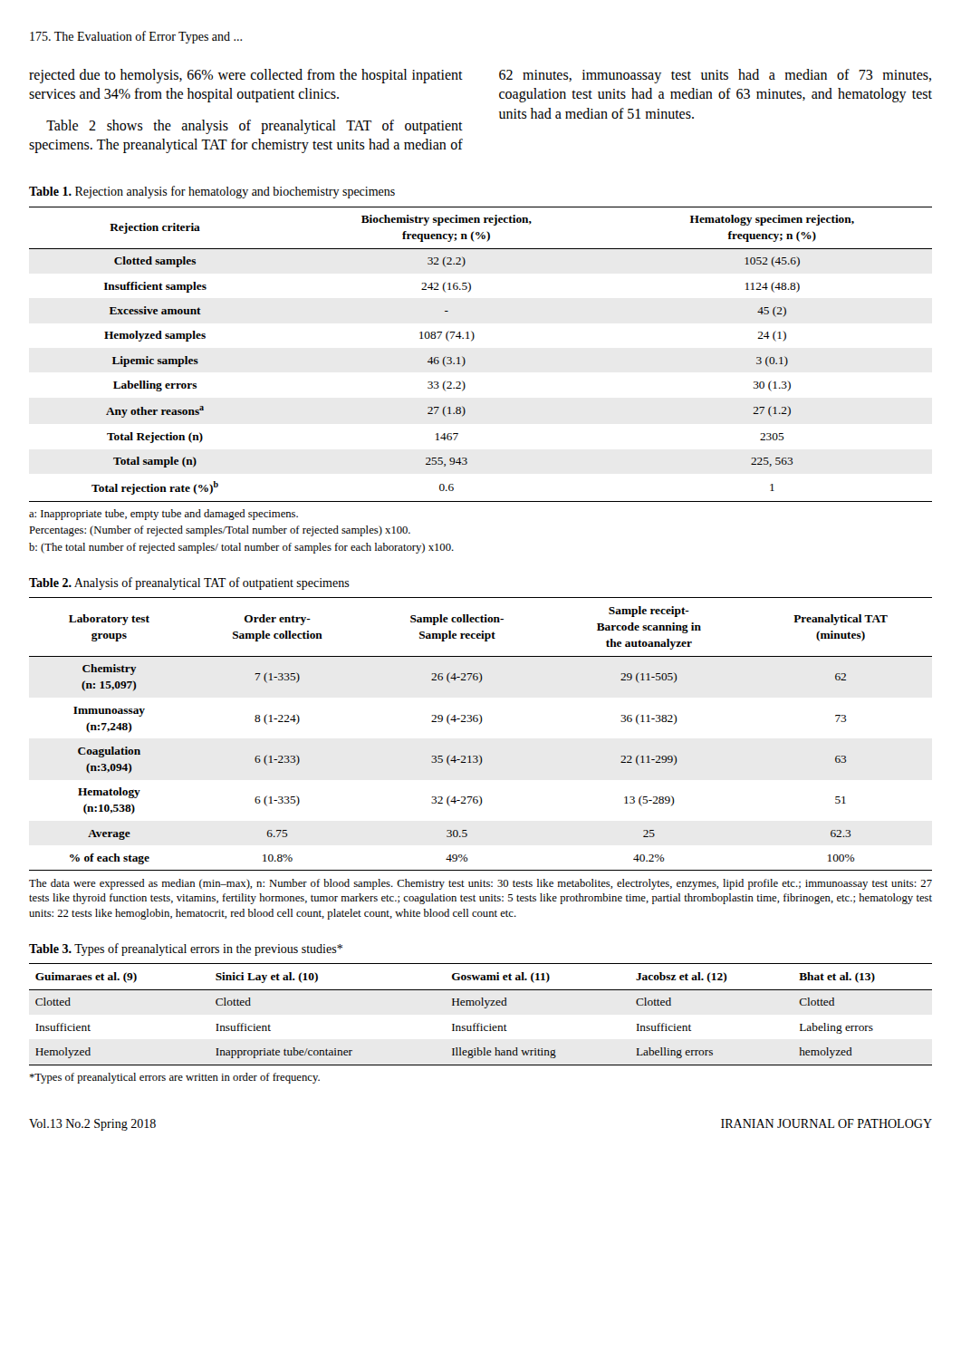175. The Evaluation of Error Types and ...
rejected due to hemolysis, 66% were collected from the hospital inpatient services and 34% from the hospital outpatient clinics.
Table 2 shows the analysis of preanalytical TAT of outpatient specimens. The preanalytical TAT for chemistry test units had a median of 62 minutes, immunoassay test units had a median of 73 minutes, coagulation test units had a median of 63 minutes, and hematology test units had a median of 51 minutes.
Table 1. Rejection analysis for hematology and biochemistry specimens
| Rejection criteria | Biochemistry specimen rejection, frequency; n (%) | Hematology specimen rejection, frequency; n (%) |
| --- | --- | --- |
| Clotted samples | 32 (2.2) | 1052 (45.6) |
| Insufficient samples | 242 (16.5) | 1124 (48.8) |
| Excessive amount | - | 45 (2) |
| Hemolyzed samples | 1087 (74.1) | 24 (1) |
| Lipemic samples | 46 (3.1) | 3 (0.1) |
| Labelling errors | 33 (2.2) | 30 (1.3) |
| Any other reasons a | 27 (1.8) | 27 (1.2) |
| Total Rejection (n) | 1467 | 2305 |
| Total sample (n) | 255, 943 | 225, 563 |
| Total rejection rate (%) b | 0.6 | 1 |
a: Inappropriate tube, empty tube and damaged specimens.
Percentages: (Number of rejected samples/Total number of rejected samples) x100.
b: (The total number of rejected samples/ total number of samples for each laboratory) x100.
Table 2. Analysis of preanalytical TAT of outpatient specimens
| Laboratory test groups | Order entry- Sample collection | Sample collection- Sample receipt | Sample receipt- Barcode scanning in the autoanalyzer | Preanalytical TAT (minutes) |
| --- | --- | --- | --- | --- |
| Chemistry (n: 15,097) | 7 (1-335) | 26 (4-276) | 29 (11-505) | 62 |
| Immunoassay (n:7,248) | 8 (1-224) | 29 (4-236) | 36 (11-382) | 73 |
| Coagulation (n:3,094) | 6 (1-233) | 35 (4-213) | 22 (11-299) | 63 |
| Hematology (n:10,538) | 6 (1-335) | 32 (4-276) | 13 (5-289) | 51 |
| Average | 6.75 | 30.5 | 25 | 62.3 |
| % of each stage | 10.8% | 49% | 40.2% | 100% |
The data were expressed as median (min–max), n: Number of blood samples. Chemistry test units: 30 tests like metabolites, electrolytes, enzymes, lipid profile etc.; immunoassay test units: 27 tests like thyroid function tests, vitamins, fertility hormones, tumor markers etc.; coagulation test units: 5 tests like prothrombine time, partial thromboplastin time, fibrinogen, etc.; hematology test units: 22 tests like hemoglobin, hematocrit, red blood cell count, platelet count, white blood cell count etc.
Table 3. Types of preanalytical errors in the previous studies*
| Guimaraes et al. (9) | Sinici Lay et al. (10) | Goswami et al. (11) | Jacobsz et al. (12) | Bhat et al. (13) |
| --- | --- | --- | --- | --- |
| Clotted | Clotted | Hemolyzed | Clotted | Clotted |
| Insufficient | Insufficient | Insufficient | Insufficient | Labeling errors |
| Hemolyzed | Inappropriate tube/container | Illegible hand writing | Labelling errors | hemolyzed |
*Types of preanalytical errors are written in order of frequency.
Vol.13 No.2 Spring 2018 IRANIAN JOURNAL OF PATHOLOGY